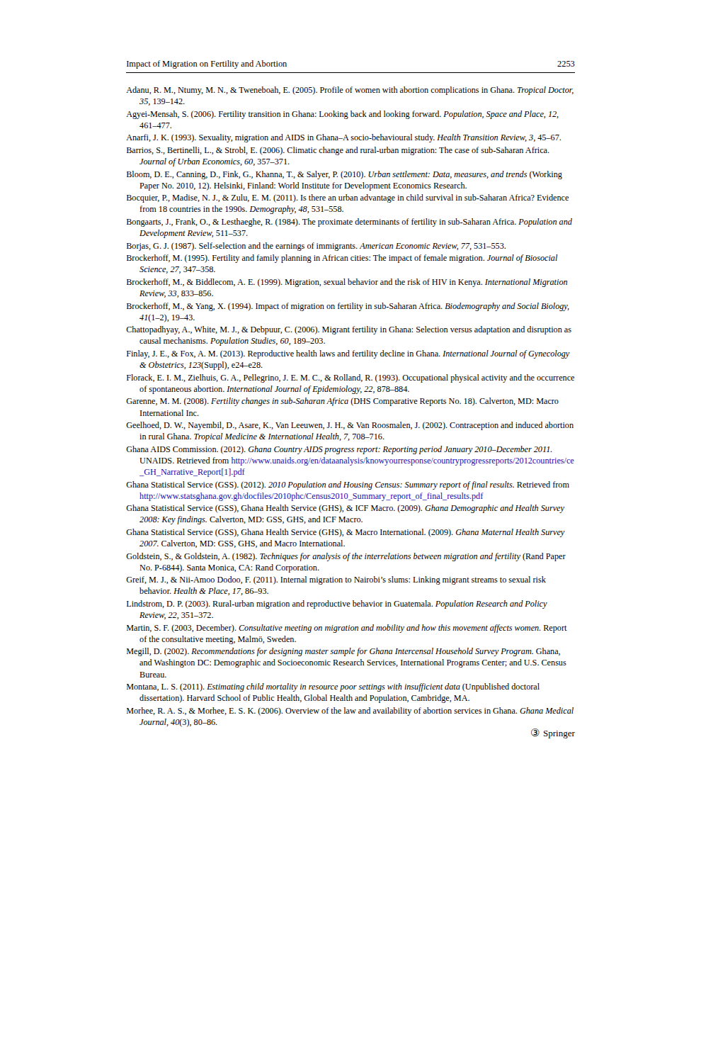Impact of Migration on Fertility and Abortion 2253
Adanu, R. M., Ntumy, M. N., & Tweneboah, E. (2005). Profile of women with abortion complications in Ghana. Tropical Doctor, 35, 139–142.
Agyei-Mensah, S. (2006). Fertility transition in Ghana: Looking back and looking forward. Population, Space and Place, 12, 461–477.
Anarfi, J. K. (1993). Sexuality, migration and AIDS in Ghana–A socio-behavioural study. Health Transition Review, 3, 45–67.
Barrios, S., Bertinelli, L., & Strobl, E. (2006). Climatic change and rural-urban migration: The case of sub-Saharan Africa. Journal of Urban Economics, 60, 357–371.
Bloom, D. E., Canning, D., Fink, G., Khanna, T., & Salyer, P. (2010). Urban settlement: Data, measures, and trends (Working Paper No. 2010, 12). Helsinki, Finland: World Institute for Development Economics Research.
Bocquier, P., Madise, N. J., & Zulu, E. M. (2011). Is there an urban advantage in child survival in sub-Saharan Africa? Evidence from 18 countries in the 1990s. Demography, 48, 531–558.
Bongaarts, J., Frank, O., & Lesthaeghe, R. (1984). The proximate determinants of fertility in sub-Saharan Africa. Population and Development Review, 511–537.
Borjas, G. J. (1987). Self-selection and the earnings of immigrants. American Economic Review, 77, 531–553.
Brockerhoff, M. (1995). Fertility and family planning in African cities: The impact of female migration. Journal of Biosocial Science, 27, 347–358.
Brockerhoff, M., & Biddlecom, A. E. (1999). Migration, sexual behavior and the risk of HIV in Kenya. International Migration Review, 33, 833–856.
Brockerhoff, M., & Yang, X. (1994). Impact of migration on fertility in sub-Saharan Africa. Biodemography and Social Biology, 41(1–2), 19–43.
Chattopadhyay, A., White, M. J., & Debpuur, C. (2006). Migrant fertility in Ghana: Selection versus adaptation and disruption as causal mechanisms. Population Studies, 60, 189–203.
Finlay, J. E., & Fox, A. M. (2013). Reproductive health laws and fertility decline in Ghana. International Journal of Gynecology & Obstetrics, 123(Suppl), e24–e28.
Florack, E. I. M., Zielhuis, G. A., Pellegrino, J. E. M. C., & Rolland, R. (1993). Occupational physical activity and the occurrence of spontaneous abortion. International Journal of Epidemiology, 22, 878–884.
Garenne, M. M. (2008). Fertility changes in sub-Saharan Africa (DHS Comparative Reports No. 18). Calverton, MD: Macro International Inc.
Geelhoed, D. W., Nayembil, D., Asare, K., Van Leeuwen, J. H., & Van Roosmalen, J. (2002). Contraception and induced abortion in rural Ghana. Tropical Medicine & International Health, 7, 708–716.
Ghana AIDS Commission. (2012). Ghana Country AIDS progress report: Reporting period January 2010–December 2011. UNAIDS. Retrieved from http://www.unaids.org/en/dataanalysis/knowyourresponse/countryprogressreports/2012countries/ce_GH_Narrative_Report[1].pdf
Ghana Statistical Service (GSS). (2012). 2010 Population and Housing Census: Summary report of final results. Retrieved from http://www.statsghana.gov.gh/docfiles/2010phc/Census2010_Summary_report_of_final_results.pdf
Ghana Statistical Service (GSS), Ghana Health Service (GHS), & ICF Macro. (2009). Ghana Demographic and Health Survey 2008: Key findings. Calverton, MD: GSS, GHS, and ICF Macro.
Ghana Statistical Service (GSS), Ghana Health Service (GHS), & Macro International. (2009). Ghana Maternal Health Survey 2007. Calverton, MD: GSS, GHS, and Macro International.
Goldstein, S., & Goldstein, A. (1982). Techniques for analysis of the interrelations between migration and fertility (Rand Paper No. P-6844). Santa Monica, CA: Rand Corporation.
Greif, M. J., & Nii-Amoo Dodoo, F. (2011). Internal migration to Nairobi’s slums: Linking migrant streams to sexual risk behavior. Health & Place, 17, 86–93.
Lindstrom, D. P. (2003). Rural-urban migration and reproductive behavior in Guatemala. Population Research and Policy Review, 22, 351–372.
Martin, S. F. (2003, December). Consultative meeting on migration and mobility and how this movement affects women. Report of the consultative meeting, Malmö, Sweden.
Megill, D. (2002). Recommendations for designing master sample for Ghana Intercensal Household Survey Program. Ghana, and Washington DC: Demographic and Socioeconomic Research Services, International Programs Center; and U.S. Census Bureau.
Montana, L. S. (2011). Estimating child mortality in resource poor settings with insufficient data (Unpublished doctoral dissertation). Harvard School of Public Health, Global Health and Population, Cambridge, MA.
Morhee, R. A. S., & Morhee, E. S. K. (2006). Overview of the law and availability of abortion services in Ghana. Ghana Medical Journal, 40(3), 80–86.
③ Springer